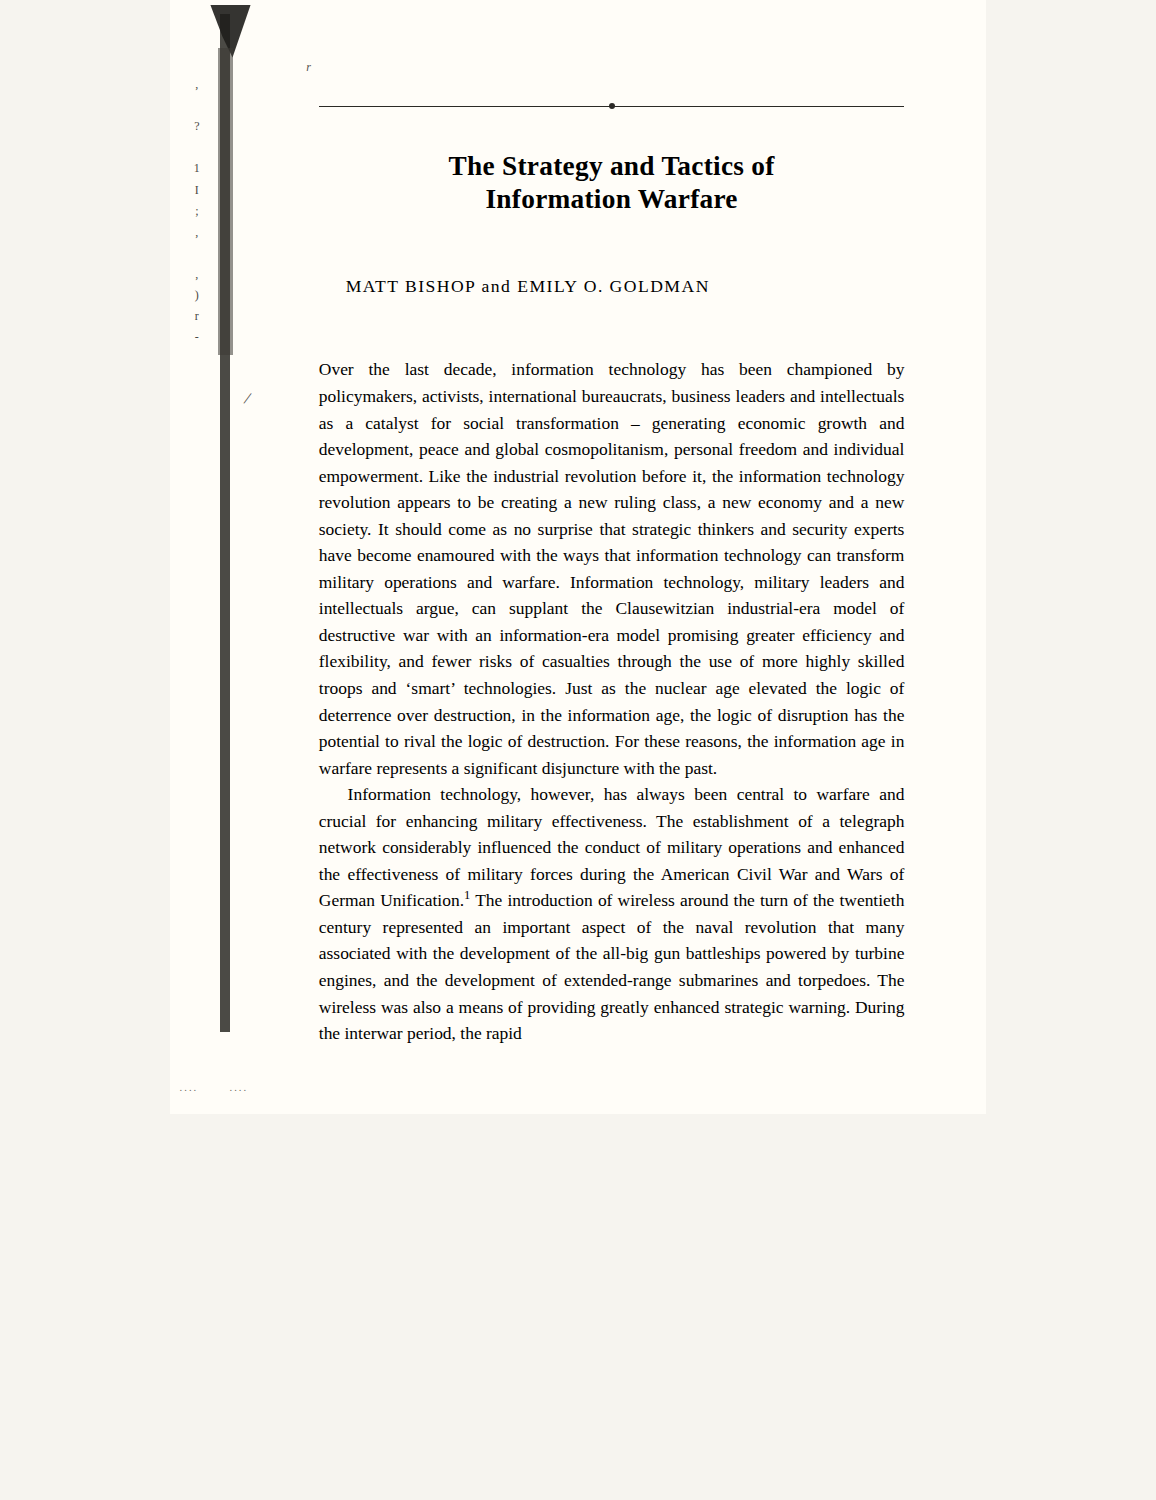, ? 1 I ; , , ) r -
r
/
The Strategy and Tactics of
Information Warfare
MATT BISHOP and EMILY O. GOLDMAN
Over the last decade, information technology has been championed by policymakers, activists, international bureaucrats, business leaders and intellectuals as a catalyst for social transformation – generating economic growth and development, peace and global cosmopolitanism, personal freedom and individual empowerment. Like the industrial revolution before it, the information technology revolution appears to be creating a new ruling class, a new economy and a new society. It should come as no surprise that strategic thinkers and security experts have become enamoured with the ways that information technology can transform military operations and warfare. Information technology, military leaders and intellectuals argue, can supplant the Clausewitzian industrial-era model of destructive war with an information-era model promising greater efficiency and flexibility, and fewer risks of casualties through the use of more highly skilled troops and ‘smart’ technologies. Just as the nuclear age elevated the logic of deterrence over destruction, in the information age, the logic of disruption has the potential to rival the logic of destruction. For these reasons, the information age in warfare represents a significant disjuncture with the past.
Information technology, however, has always been central to warfare and crucial for enhancing military effectiveness. The establishment of a telegraph network considerably influenced the conduct of military operations and enhanced the effectiveness of military forces during the American Civil War and Wars of German Unification.1 The introduction of wireless around the turn of the twentieth century represented an important aspect of the naval revolution that many associated with the development of the all-big gun battleships powered by turbine engines, and the development of extended-range submarines and torpedoes. The wireless was also a means of providing greatly enhanced strategic warning. During the interwar period, the rapid
....
....